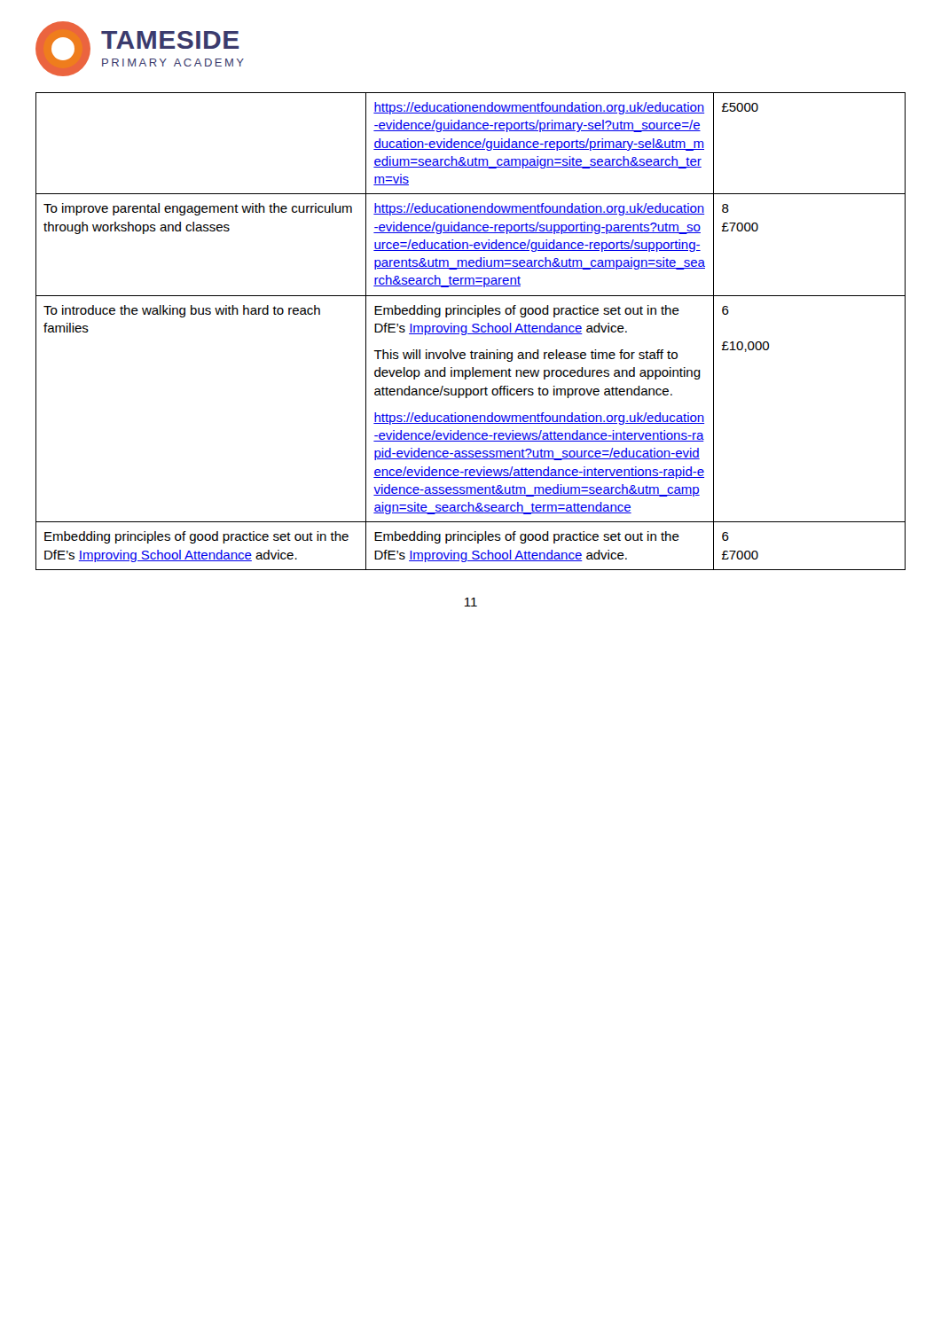TAMESIDE
PRIMARY ACADEMY
| | https://educationendowmentfoundation.org.uk/education-evidence/guidance-reports/primary-sel?utm_source=/education-evidence/guidance-reports/primary-sel&utm_medium=search&utm_campaign=site_search&search_term=vis | £5000 |
| To improve parental engagement with the curriculum through workshops and classes | https://educationendowmentfoundation.org.uk/education-evidence/guidance-reports/supporting-parents?utm_source=/education-evidence/guidance-reports/supporting-parents&utm_medium=search&utm_campaign=site_search&search_term=parent | 8 £7000 |
| To introduce the walking bus with hard to reach families | Embedding principles of good practice set out in the DfE’s Improving School Attendance advice. This will involve training and release time for staff to develop and implement new procedures and appointing attendance/support officers to improve attendance. https://educationendowmentfoundation.org.uk/education-evidence/evidence-reviews/attendance-interventions-rapid-evidence-assessment?utm_source=/education-evidence/evidence-reviews/attendance-interventions-rapid-evidence-assessment&utm_medium=search&utm_campaign=site_search&search_term=attendance | 6 £10,000 |
| Embedding principles of good practice set out in the DfE’s Improving School Attendance advice. | Embedding principles of good practice set out in the DfE’s Improving School Attendance advice. | 6 £7000 |
11